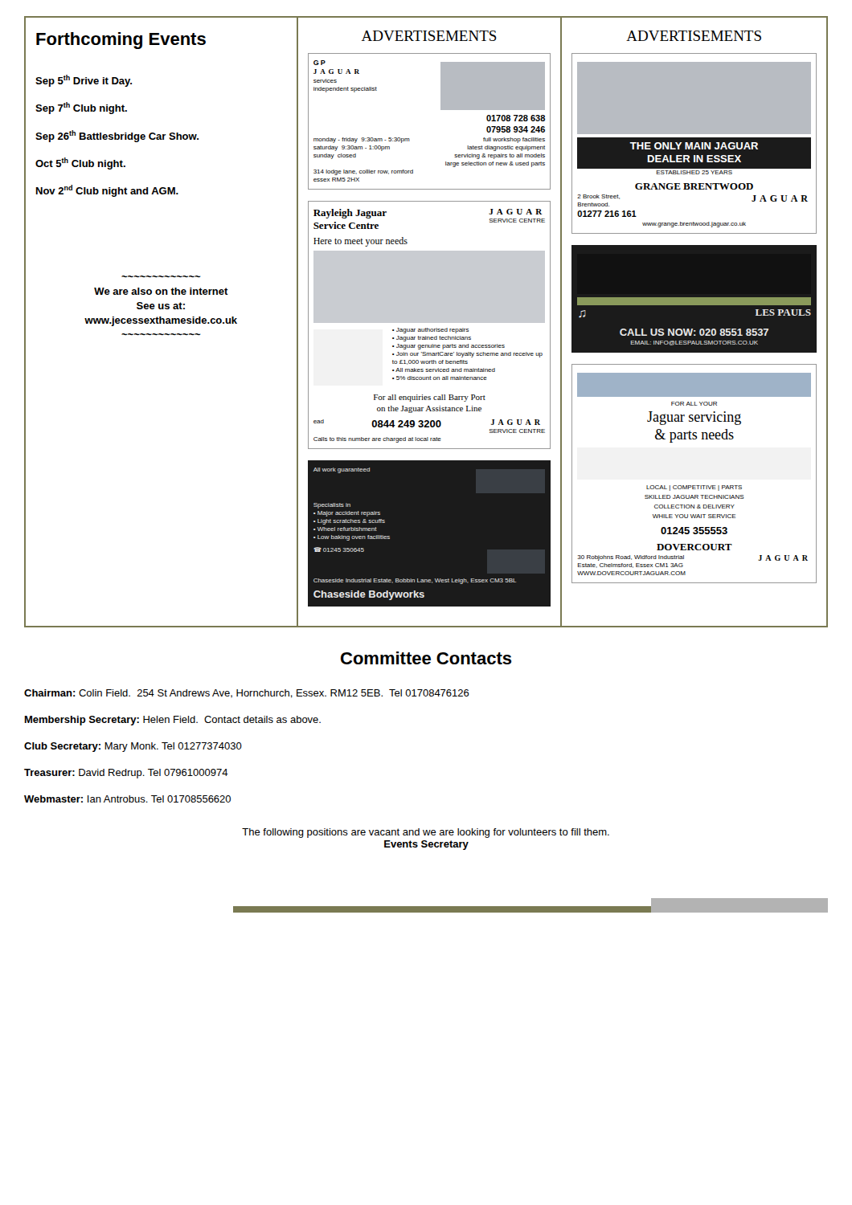Forthcoming Events
Sep 5th Drive it Day.
Sep 7th Club night.
Sep 26th Battlesbridge Car Show.
Oct 5th Club night.
Nov 2nd Club night and AGM.
~~~~~~~~~~~~~
We are also on the internet
See us at:
www.jecessexthameside.co.uk
~~~~~~~~~~~~~
ADVERTISEMENTS
GP
JAGUAR
services
independent specialist
01708 728 638
07958 934 246
monday - friday 9:30am - 5:30pm
saturday 9:30am - 1:00pm
sunday closed
full workshop facilities
latest diagnostic equipment
servicing & repairs to all models
large selection of new & used parts
314 lodge lane, collier row, romford
essex RM5 2HX
Rayleigh Jaguar
Service Centre
JAGUAR
SERVICE CENTRE
Here to meet your needs
• Jaguar authorised repairs
• Jaguar trained technicians
• Jaguar genuine parts and accessories
• Join our 'SmartCare' loyalty scheme and receive up to £1,000 worth of benefits
• All makes serviced and maintained
• 5% discount on all maintenance
For all enquiries call Barry Port
on the Jaguar Assistance Line
ead
0844 249 3200
JAGUAR
SERVICE CENTRE
Calls to this number are charged at local rate
All work guaranteed
Specialists in
• Major accident repairs
• Light scratches & scuffs
• Wheel refurbishment
• Low baking oven facilities
☎ 01245 350645
Chaseside Industrial Estate, Bobbin Lane, West Leigh, Essex CM3 5BL
Chaseside Bodyworks
ADVERTISEMENTS
The only main Jaguar
dealer in Essex
ESTABLISHED 25 YEARS
GRANGE BRENTWOOD
2 Brook Street,
Brentwood.
01277 216 161
JAGUAR
www.grange.brentwood.jaguar.co.uk
♫
LES PAULS
CALL US NOW: 020 8551 8537
EMAIL: INFO@LESPAULSMOTORS.CO.UK
FOR ALL YOUR
Jaguar servicing
& parts needs
LOCAL | COMPETITIVE | PARTS
SKILLED JAGUAR TECHNICIANS
COLLECTION & DELIVERY
WHILE YOU WAIT SERVICE
01245 355553
DOVERCOURT
30 Robjohns Road, Widford Industrial
Estate, Chelmsford, Essex CM1 3AG
WWW.DOVERCOURTJAGUAR.COM
JAGUAR
Committee Contacts
Chairman: Colin Field. 254 St Andrews Ave, Hornchurch, Essex. RM12 5EB. Tel 01708476126
Membership Secretary: Helen Field. Contact details as above.
Club Secretary: Mary Monk. Tel 01277374030
Treasurer: David Redrup. Tel 07961000974
Webmaster: Ian Antrobus. Tel 01708556620
The following positions are vacant and we are looking for volunteers to fill them.
Events Secretary